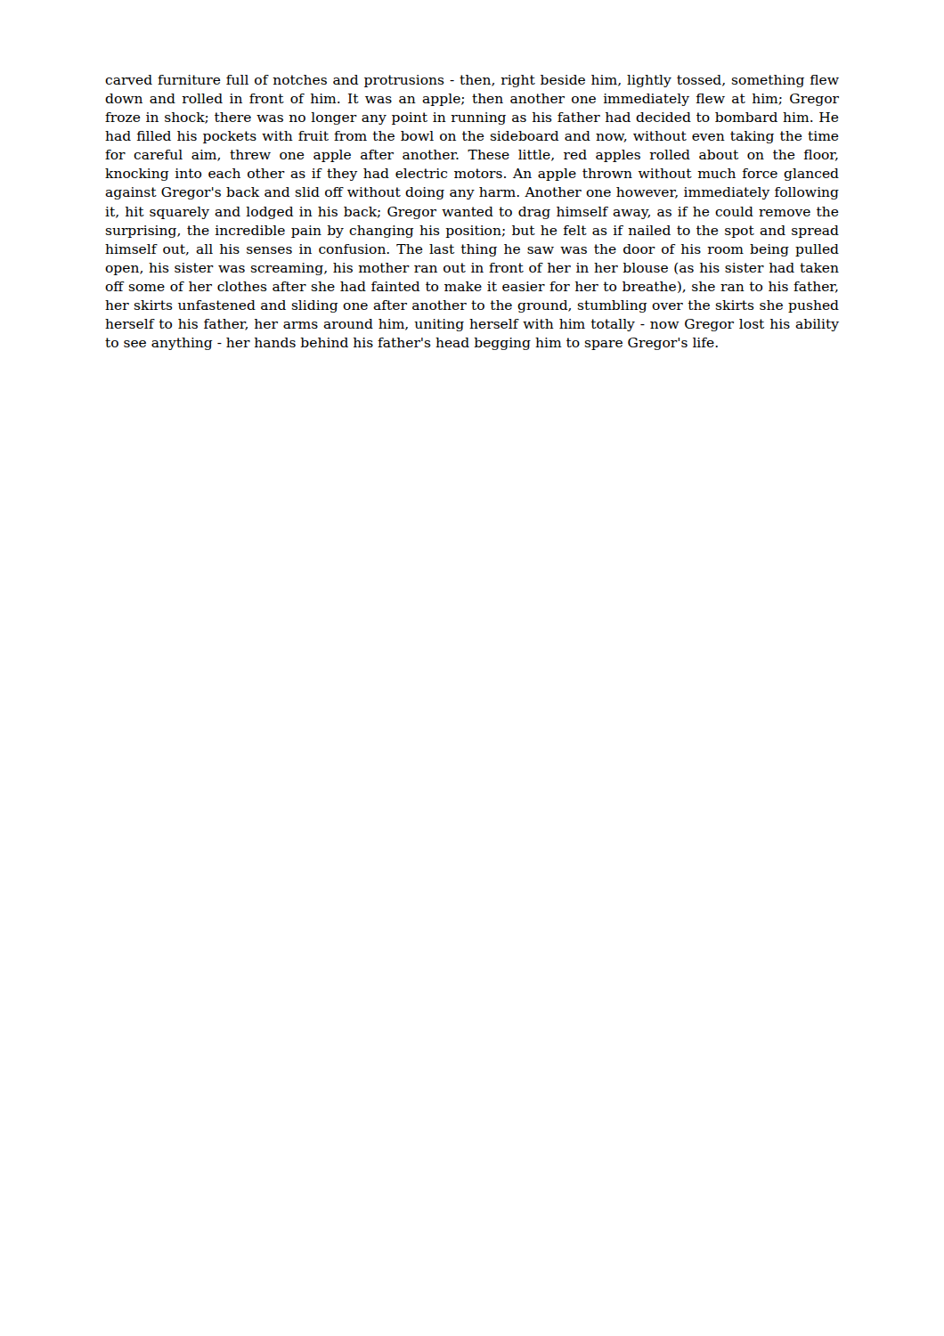carved furniture full of notches and protrusions - then, right beside him, lightly tossed, something flew down and rolled in front of him. It was an apple; then another one immediately flew at him; Gregor froze in shock; there was no longer any point in running as his father had decided to bombard him. He had filled his pockets with fruit from the bowl on the sideboard and now, without even taking the time for careful aim, threw one apple after another. These little, red apples rolled about on the floor, knocking into each other as if they had electric motors. An apple thrown without much force glanced against Gregor's back and slid off without doing any harm. Another one however, immediately following it, hit squarely and lodged in his back; Gregor wanted to drag himself away, as if he could remove the surprising, the incredible pain by changing his position; but he felt as if nailed to the spot and spread himself out, all his senses in confusion. The last thing he saw was the door of his room being pulled open, his sister was screaming, his mother ran out in front of her in her blouse (as his sister had taken off some of her clothes after she had fainted to make it easier for her to breathe), she ran to his father, her skirts unfastened and sliding one after another to the ground, stumbling over the skirts she pushed herself to his father, her arms around him, uniting herself with him totally - now Gregor lost his ability to see anything - her hands behind his father's head begging him to spare Gregor's life.